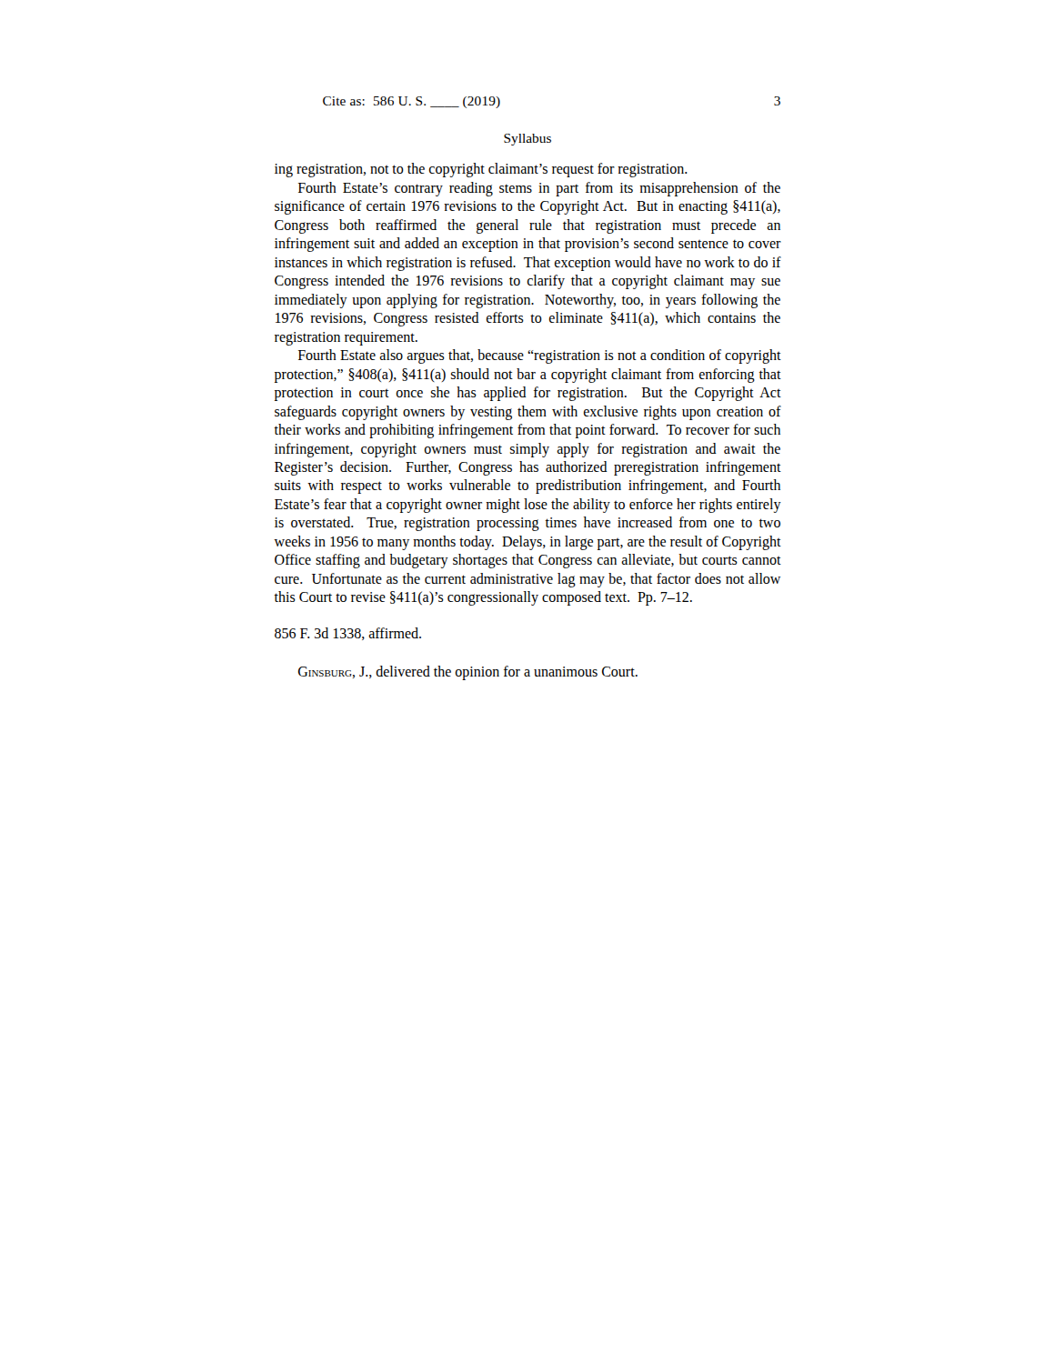Cite as: 586 U. S. ____ (2019) 3
Syllabus
ing registration, not to the copyright claimant’s request for registration.
Fourth Estate’s contrary reading stems in part from its misapprehension of the significance of certain 1976 revisions to the Copyright Act. But in enacting §411(a), Congress both reaffirmed the general rule that registration must precede an infringement suit and added an exception in that provision’s second sentence to cover instances in which registration is refused. That exception would have no work to do if Congress intended the 1976 revisions to clarify that a copyright claimant may sue immediately upon applying for registration. Noteworthy, too, in years following the 1976 revisions, Congress resisted efforts to eliminate §411(a), which contains the registration requirement.
Fourth Estate also argues that, because “registration is not a condition of copyright protection,” §408(a), §411(a) should not bar a copyright claimant from enforcing that protection in court once she has applied for registration. But the Copyright Act safeguards copyright owners by vesting them with exclusive rights upon creation of their works and prohibiting infringement from that point forward. To recover for such infringement, copyright owners must simply apply for registration and await the Register’s decision. Further, Congress has authorized preregistration infringement suits with respect to works vulnerable to predistribution infringement, and Fourth Estate’s fear that a copyright owner might lose the ability to enforce her rights entirely is overstated. True, registration processing times have increased from one to two weeks in 1956 to many months today. Delays, in large part, are the result of Copyright Office staffing and budgetary shortages that Congress can alleviate, but courts cannot cure. Unfortunate as the current administrative lag may be, that factor does not allow this Court to revise §411(a)’s congressionally composed text. Pp. 7–12.
856 F. 3d 1338, affirmed.
Ginsburg, J., delivered the opinion for a unanimous Court.